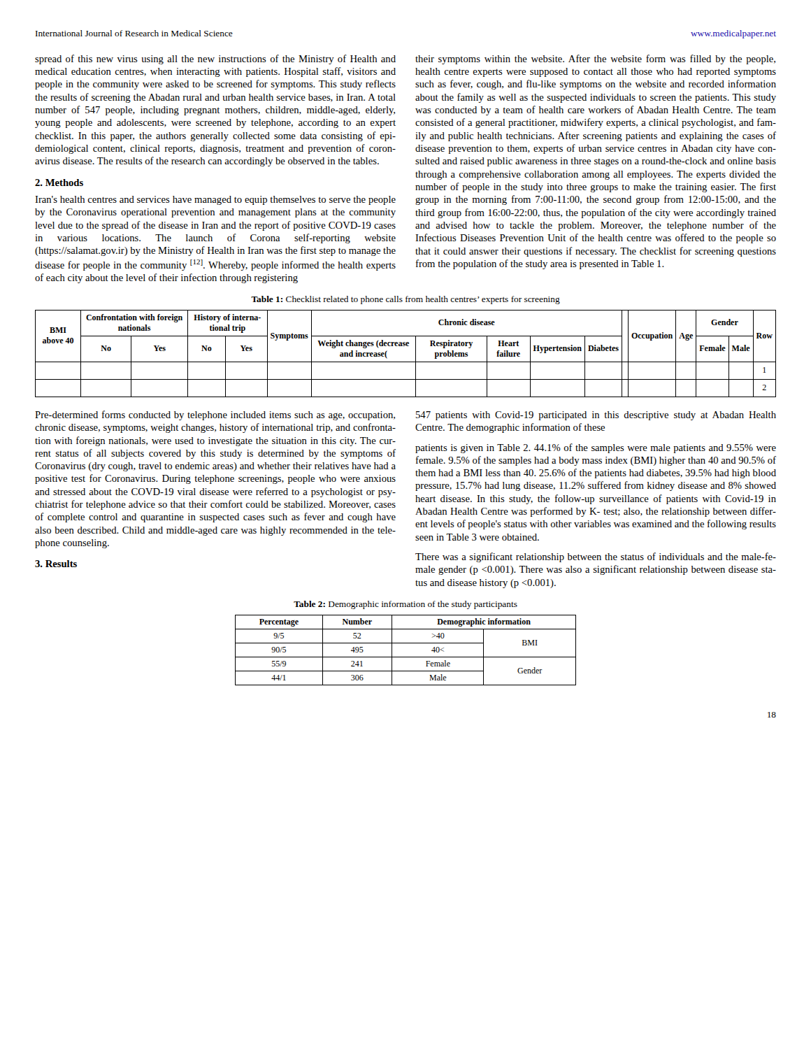International Journal of Research in Medical Science www.medicalpaper.net
spread of this new virus using all the new instructions of the Ministry of Health and medical education centres, when interacting with patients. Hospital staff, visitors and people in the community were asked to be screened for symptoms. This study reflects the results of screening the Abadan rural and urban health service bases, in Iran. A total number of 547 people, including pregnant mothers, children, middle-aged, elderly, young people and adolescents, were screened by telephone, according to an expert checklist. In this paper, the authors generally collected some data consisting of epidemiological content, clinical reports, diagnosis, treatment and prevention of coronavirus disease. The results of the research can accordingly be observed in the tables.
2. Methods
Iran's health centres and services have managed to equip themselves to serve the people by the Coronavirus operational prevention and management plans at the community level due to the spread of the disease in Iran and the report of positive COVD-19 cases in various locations. The launch of Corona self-reporting website (https://salamat.gov.ir) by the Ministry of Health in Iran was the first step to manage the disease for people in the community [12]. Whereby, people informed the health experts of each city about the level of their infection through registering
their symptoms within the website. After the website form was filled by the people, health centre experts were supposed to contact all those who had reported symptoms such as fever, cough, and flu-like symptoms on the website and recorded information about the family as well as the suspected individuals to screen the patients. This study was conducted by a team of health care workers of Abadan Health Centre. The team consisted of a general practitioner, midwifery experts, a clinical psychologist, and family and public health technicians. After screening patients and explaining the cases of disease prevention to them, experts of urban service centres in Abadan city have consulted and raised public awareness in three stages on a round-the-clock and online basis through a comprehensive collaboration among all employees. The experts divided the number of people in the study into three groups to make the training easier. The first group in the morning from 7:00-11:00, the second group from 12:00-15:00, and the third group from 16:00-22:00, thus, the population of the city were accordingly trained and advised how to tackle the problem. Moreover, the telephone number of the Infectious Diseases Prevention Unit of the health centre was offered to the people so that it could answer their questions if necessary. The checklist for screening questions from the population of the study area is presented in Table 1.
Table 1: Checklist related to phone calls from health centres’ experts for screening
| BMI above 40 | Confrontation with foreign nationals | History of international trip | Symptoms | Chronic disease | | Occupation | Age | Gender | Row |
| --- | --- | --- | --- | --- | --- | --- | --- | --- | --- |
| No | Yes | No | Yes | Weight changes (decrease and increase( | Respiratory problems | Heart failure | Hypertension | Diabetes | Female | Male |
| | | | | | | | | | | | | | | | | 1 |
| | | | | | | | | | | | | | | | | 2 |
Pre-determined forms conducted by telephone included items such as age, occupation, chronic disease, symptoms, weight changes, history of international trip, and confrontation with foreign nationals, were used to investigate the situation in this city. The current status of all subjects covered by this study is determined by the symptoms of Coronavirus (dry cough, travel to endemic areas) and whether their relatives have had a positive test for Coronavirus. During telephone screenings, people who were anxious and stressed about the COVD-19 viral disease were referred to a psychologist or psychiatrist for telephone advice so that their comfort could be stabilized. Moreover, cases of complete control and quarantine in suspected cases such as fever and cough have also been described. Child and middle-aged care was highly recommended in the telephone counseling.
3. Results
547 patients with Covid-19 participated in this descriptive study at Abadan Health Centre. The demographic information of these
patients is given in Table 2. 44.1% of the samples were male patients and 9.55% were female. 9.5% of the samples had a body mass index (BMI) higher than 40 and 90.5% of them had a BMI less than 40. 25.6% of the patients had diabetes, 39.5% had high blood pressure, 15.7% had lung disease, 11.2% suffered from kidney disease and 8% showed heart disease. In this study, the follow-up surveillance of patients with Covid-19 in Abadan Health Centre was performed by K- test; also, the relationship between different levels of people's status with other variables was examined and the following results seen in Table 3 were obtained.
There was a significant relationship between the status of individuals and the male-female gender (p <0.001). There was also a significant relationship between disease status and disease history (p <0.001).
Table 2: Demographic information of the study participants
| Percentage | Number | Demographic information |
| --- | --- | --- |
| 9/5 | 52 | >40 | BMI |
| 90/5 | 495 | 40< |
| 55/9 | 241 | Female | Gender |
| 44/1 | 306 | Male |
18